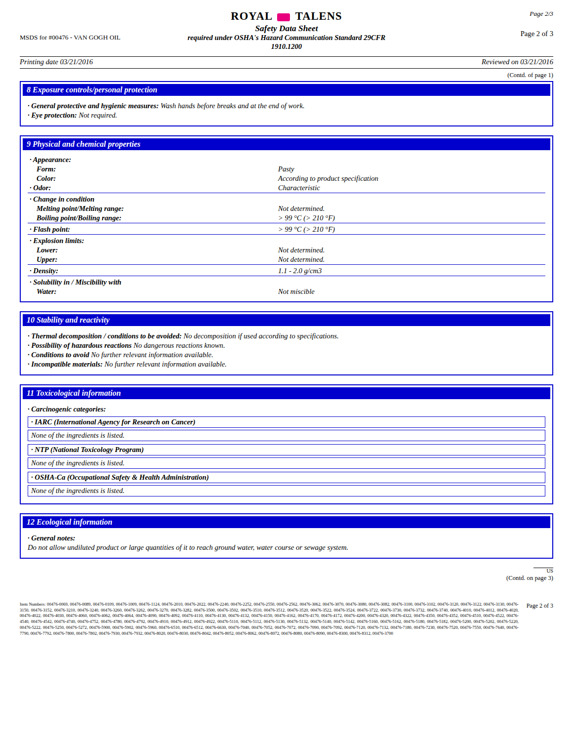Page 2/3
Page 2 of 3
ROYAL TALENS
Safety Data Sheet
required under OSHA's Hazard Communication Standard 29CFR
1910.1200
MSDS for #00476 - VAN GOGH OIL
Printing date 03/21/2016 Reviewed on 03/21/2016
(Contd. of page 1)
8 Exposure controls/personal protection
· General protective and hygienic measures: Wash hands before breaks and at the end of work.
· Eye protection: Not required.
9 Physical and chemical properties
| · Appearance: | |
| Form: | Pasty |
| Color: | According to product specification |
| · Odor: | Characteristic |
| · Change in condition | |
| Melting point/Melting range: | Not determined. |
| Boiling point/Boiling range: | > 99 °C (> 210 °F) |
| · Flash point: | > 99 °C (> 210 °F) |
| · Explosion limits: | |
| Lower: | Not determined. |
| Upper: | Not determined. |
| · Density: | 1.1 - 2.0 g/cm3 |
| · Solubility in / Miscibility with | |
| Water: | Not miscible |
10 Stability and reactivity
· Thermal decomposition / conditions to be avoided: No decomposition if used according to specifications.
· Possibility of hazardous reactions No dangerous reactions known.
· Conditions to avoid No further relevant information available.
· Incompatible materials: No further relevant information available.
11 Toxicological information
· Carcinogenic categories:
· IARC (International Agency for Research on Cancer)
None of the ingredients is listed.
· NTP (National Toxicology Program)
None of the ingredients is listed.
· OSHA-Ca (Occupational Safety & Health Administration)
None of the ingredients is listed.
12 Ecological information
· General notes:
Do not allow undiluted product or large quantities of it to reach ground water, water course or sewage system.
US
(Contd. on page 3)
Page 2 of 3
Item Numbers: 00476-0069, 00476-0089, 00476-0109, 00476-1009, 00476-1124, 00476-2010, 00476-2022, 00476-2240, 00476-2252, 00476-2550, 00476-2562, 00476-3062, 00476-3070, 00476-3080, 00476-3082, 00476-3100, 00476-3102, 00476-3120, 00476-3122, 00476-3130, 00476-3150, 00476-3152, 00476-3210, 00476-3240, 00476-3260, 00476-3262, 00476-3270, 00476-3282, 00476-3500, 00476-3502, 00476-3510, 00476-3512, 00476-3520, 00476-3522, 00476-3524, 00476-3722, 00476-3730, 00476-3732, 00476-3740, 00476-4010, 00476-4012, 00476-4020, 00476-4022, 00476-4030, 00476-4060, 00476-4062, 00476-4064, 00476-4090, 00476-4092, 00476-4110, 00476-4130, 00476-4132, 00476-4150, 00476-4162, 00476-4170, 00476-4172, 00476-4200, 00476-4320, 00476-4322, 00476-4350, 00476-4352, 00476-4510, 00476-4522, 00476-4540, 00476-4542, 00476-4740, 00476-4752, 00476-4780, 00476-4792, 00476-4910, 00476-4912, 00476-4922, 00476-5110, 00476-5112, 00476-5130, 00476-5132, 00476-5140, 00476-5142, 00476-5160, 00476-5162, 00476-5180, 00476-5182, 00476-5200, 00476-5202, 00476-5220, 00476-5222, 00476-5250, 00476-5272, 00476-5900, 00476-5902, 00476-5960, 00476-6510, 00476-6512, 00476-6630, 00476-7040, 00476-7052, 00476-7072, 00476-7090, 00476-7092, 00476-7120, 00476-7132, 00476-7180, 00476-7230, 00476-7520, 00476-7550, 00476-7640, 00476-7790, 00476-7792, 00476-7800, 00476-7802, 00476-7930, 00476-7932, 00476-8020, 00476-8030, 00476-8042, 00476-8052, 00476-8062, 00476-8072, 00476-8080, 00476-8090, 00476-8300, 00476-8312, 00476-3700